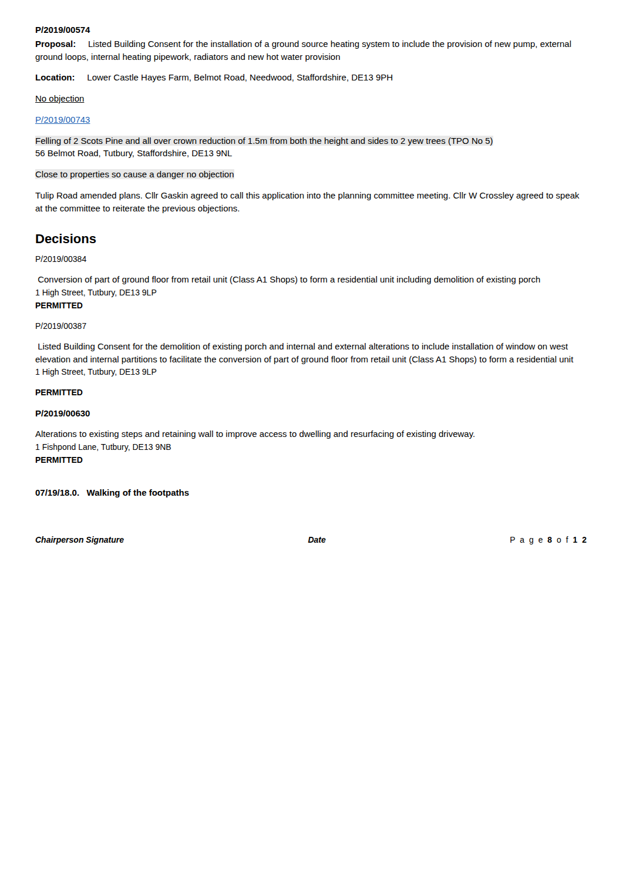P/2019/00574
Proposal: Listed Building Consent for the installation of a ground source heating system to include the provision of new pump, external ground loops, internal heating pipework, radiators and new hot water provision
Location: Lower Castle Hayes Farm, Belmot Road, Needwood, Staffordshire, DE13 9PH
No objection
P/2019/00743
Felling of 2 Scots Pine and all over crown reduction of 1.5m from both the height and sides to 2 yew trees (TPO No 5)
56 Belmot Road, Tutbury, Staffordshire, DE13 9NL
Close to properties so cause a danger no objection
Tulip Road amended plans. Cllr Gaskin agreed to call this application into the planning committee meeting. Cllr W Crossley agreed to speak at the committee to reiterate the previous objections.
Decisions
P/2019/00384
Conversion of part of ground floor from retail unit (Class A1 Shops) to form a residential unit including demolition of existing porch
1 High Street, Tutbury, DE13 9LP
PERMITTED
P/2019/00387
Listed Building Consent for the demolition of existing porch and internal and external alterations to include installation of window on west elevation and internal partitions to facilitate the conversion of part of ground floor from retail unit (Class A1 Shops) to form a residential unit
1 High Street, Tutbury, DE13 9LP
PERMITTED
P/2019/00630
Alterations to existing steps and retaining wall to improve access to dwelling and resurfacing of existing driveway.
1 Fishpond Lane, Tutbury, DE13 9NB
PERMITTED
07/19/18.0. Walking of the footpaths
Chairperson Signature Date P a g e 8 o f 1 2